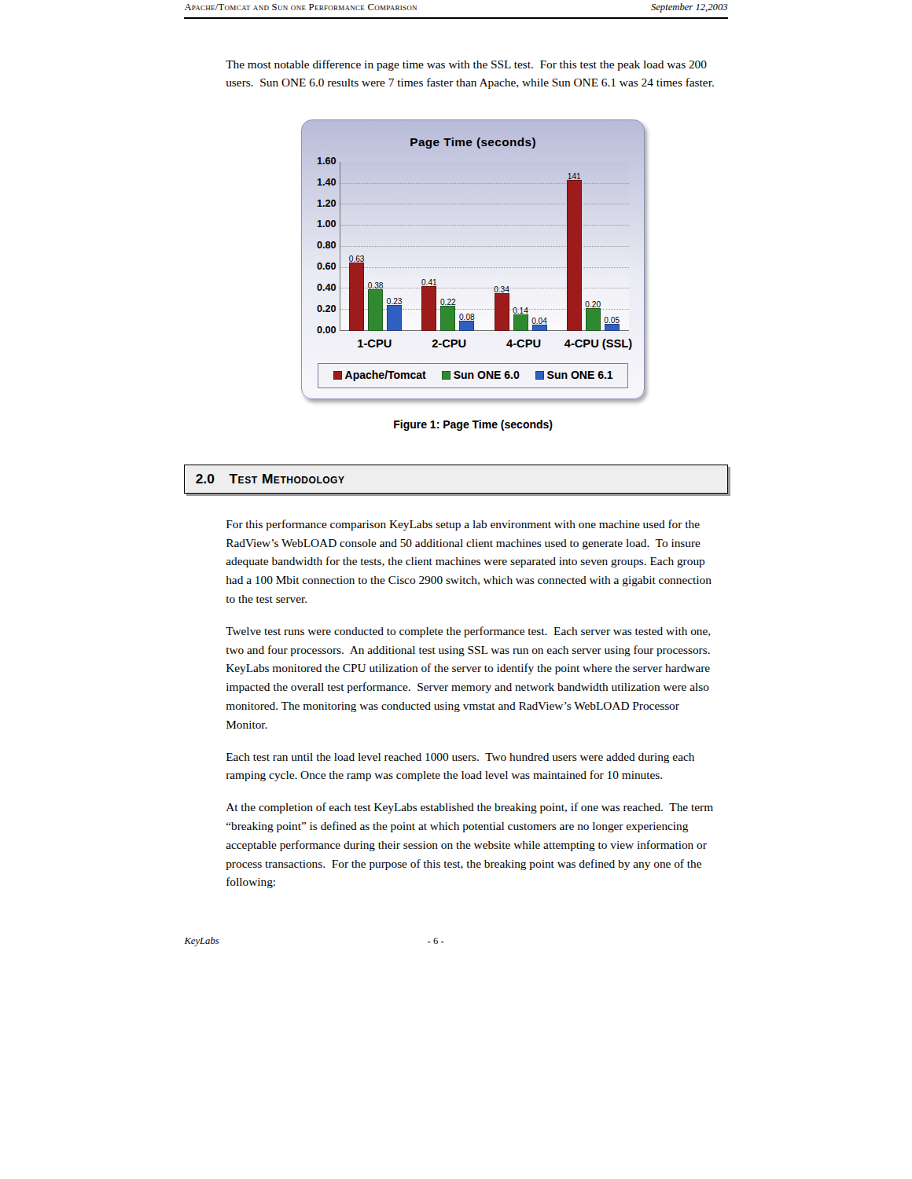Apache/Tomcat and Sun one Performance Comparison
September 12,2003
The most notable difference in page time was with the SSL test. For this test the peak load was 200 users. Sun ONE 6.0 results were 7 times faster than Apache, while Sun ONE 6.1 was 24 times faster.
Page Time (seconds)
1.60
1.40
1.20
1.00
0.80
0.60
0.40
0.20
0.00
0.63
0.38
0.23
0.41
0.22
0.08
0.34
0.14
0.04
141
0.20
0.05
1-CPU
2-CPU
4-CPU
4-CPU (SSL)
Apache/Tomcat Sun ONE 6.0 Sun ONE 6.1
Figure 1: Page Time (seconds)
2.0
Test Methodology
For this performance comparison KeyLabs setup a lab environment with one machine used for the RadView’s WebLOAD console and 50 additional client machines used to generate load. To insure adequate bandwidth for the tests, the client machines were separated into seven groups. Each group had a 100 Mbit connection to the Cisco 2900 switch, which was connected with a gigabit connection to the test server.
Twelve test runs were conducted to complete the performance test. Each server was tested with one, two and four processors. An additional test using SSL was run on each server using four processors. KeyLabs monitored the CPU utilization of the server to identify the point where the server hardware impacted the overall test performance. Server memory and network bandwidth utilization were also monitored. The monitoring was conducted using vmstat and RadView’s WebLOAD Processor Monitor.
Each test ran until the load level reached 1000 users. Two hundred users were added during each ramping cycle. Once the ramp was complete the load level was maintained for 10 minutes.
At the completion of each test KeyLabs established the breaking point, if one was reached. The term “breaking point” is defined as the point at which potential customers are no longer experiencing acceptable performance during their session on the website while attempting to view information or process transactions. For the purpose of this test, the breaking point was defined by any one of the following:
KeyLabs
- 6 -